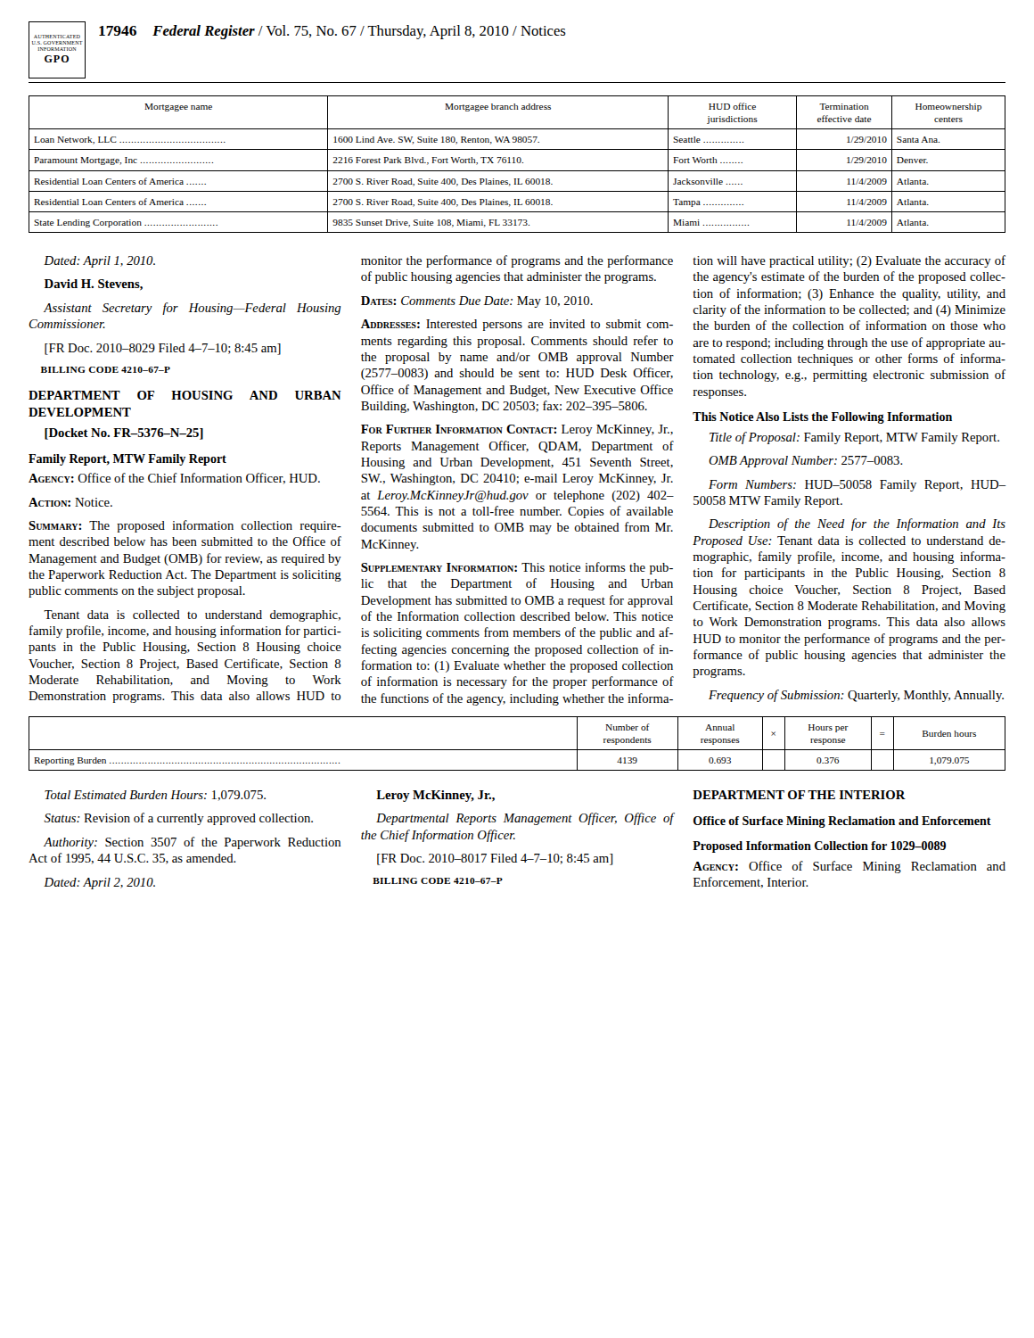AUTHENTICATED
U.S. GOVERNMENT
INFORMATION
GPO
17946 Federal Register / Vol. 75, No. 67 / Thursday, April 8, 2010 / Notices
| Mortgagee name | Mortgagee branch address | HUD office jurisdictions | Termination effective date | Homeownership centers |
| --- | --- | --- | --- | --- |
| Loan Network, LLC .................................... | 1600 Lind Ave. SW, Suite 180, Renton, WA 98057. | Seattle .............. | 1/29/2010 | Santa Ana. |
| Paramount Mortgage, Inc ......................... | 2216 Forest Park Blvd., Fort Worth, TX 76110. | Fort Worth ........ | 1/29/2010 | Denver. |
| Residential Loan Centers of America ....... | 2700 S. River Road, Suite 400, Des Plaines, IL 60018. | Jacksonville ...... | 11/4/2009 | Atlanta. |
| Residential Loan Centers of America ....... | 2700 S. River Road, Suite 400, Des Plaines, IL 60018. | Tampa .............. | 11/4/2009 | Atlanta. |
| State Lending Corporation ......................... | 9835 Sunset Drive, Suite 108, Miami, FL 33173. | Miami ................ | 11/4/2009 | Atlanta. |
Dated: April 1, 2010.
David H. Stevens,
Assistant Secretary for Housing—Federal Housing Commissioner.
[FR Doc. 2010–8029 Filed 4–7–10; 8:45 am]
BILLING CODE 4210–67–P
DEPARTMENT OF HOUSING AND URBAN DEVELOPMENT
[Docket No. FR–5376–N–25]
Family Report, MTW Family Report
Agency: Office of the Chief Information Officer, HUD.
Action: Notice.
Summary: The proposed information collection requirement described below has been submitted to the Office of Management and Budget (OMB) for review, as required by the Paperwork Reduction Act. The Department is soliciting public comments on the subject proposal.
Tenant data is collected to understand demographic, family profile, income, and housing information for participants in the Public Housing, Section 8 Housing choice Voucher, Section 8 Project, Based Certificate, Section 8 Moderate Rehabilitation, and Moving to Work Demonstration programs. This data also allows HUD to monitor the performance of programs and the performance of public housing agencies that administer the programs.
Dates: Comments Due Date: May 10, 2010.
Addresses: Interested persons are invited to submit comments regarding this proposal. Comments should refer to the proposal by name and/or OMB approval Number (2577–0083) and should be sent to: HUD Desk Officer, Office of Management and Budget, New Executive Office Building, Washington, DC 20503; fax: 202–395–5806.
For Further Information Contact: Leroy McKinney, Jr., Reports Management Officer, QDAM, Department of Housing and Urban Development, 451 Seventh Street, SW., Washington, DC 20410; e-mail Leroy McKinney, Jr. at Leroy.McKinneyJr@hud.gov or telephone (202) 402–5564. This is not a toll-free number. Copies of available documents submitted to OMB may be obtained from Mr. McKinney.
Supplementary Information: This notice informs the public that the Department of Housing and Urban Development has submitted to OMB a request for approval of the Information collection described below. This notice is soliciting comments from members of the public and affecting agencies concerning the proposed collection of information to: (1) Evaluate whether the proposed collection of information is necessary for the proper performance of the functions of the agency, including whether the information will have practical utility; (2) Evaluate the accuracy of the agency's estimate of the burden of the proposed collection of information; (3) Enhance the quality, utility, and clarity of the information to be collected; and (4) Minimize the burden of the collection of information on those who are to respond; including through the use of appropriate automated collection techniques or other forms of information technology, e.g., permitting electronic submission of responses.
This Notice Also Lists the Following Information
Title of Proposal: Family Report, MTW Family Report.
OMB Approval Number: 2577–0083.
Form Numbers: HUD–50058 Family Report, HUD–50058 MTW Family Report.
Description of the Need for the Information and Its Proposed Use: Tenant data is collected to understand demographic, family profile, income, and housing information for participants in the Public Housing, Section 8 Housing choice Voucher, Section 8 Project, Based Certificate, Section 8 Moderate Rehabilitation, and Moving to Work Demonstration programs. This data also allows HUD to monitor the performance of programs and the performance of public housing agencies that administer the programs.
Frequency of Submission: Quarterly, Monthly, Annually.
| | Number of respondents | Annual responses | × | Hours per response | = | Burden hours |
| --- | --- | --- | --- | --- | --- | --- |
| Reporting Burden .............................................................................. | 4139 | 0.693 | | 0.376 | | 1,079.075 |
Total Estimated Burden Hours: 1,079.075.
Status: Revision of a currently approved collection.
Authority: Section 3507 of the Paperwork Reduction Act of 1995, 44 U.S.C. 35, as amended.
Dated: April 2, 2010.
Leroy McKinney, Jr.,
Departmental Reports Management Officer, Office of the Chief Information Officer.
[FR Doc. 2010–8017 Filed 4–7–10; 8:45 am]
BILLING CODE 4210–67–P
DEPARTMENT OF THE INTERIOR
Office of Surface Mining Reclamation and Enforcement
Proposed Information Collection for 1029–0089
Agency: Office of Surface Mining Reclamation and Enforcement, Interior.